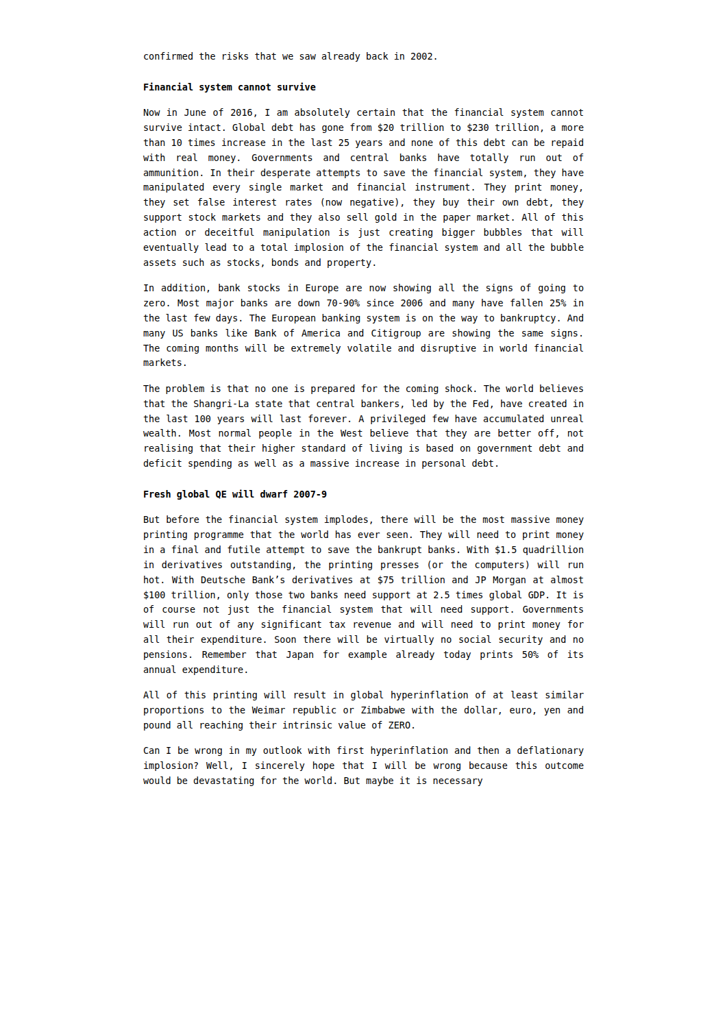confirmed the risks that we saw already back in 2002.
Financial system cannot survive
Now in June of 2016, I am absolutely certain that the financial system cannot survive intact. Global debt has gone from $20 trillion to $230 trillion, a more than 10 times increase in the last 25 years and none of this debt can be repaid with real money. Governments and central banks have totally run out of ammunition. In their desperate attempts to save the financial system, they have manipulated every single market and financial instrument. They print money, they set false interest rates (now negative), they buy their own debt, they support stock markets and they also sell gold in the paper market. All of this action or deceitful manipulation is just creating bigger bubbles that will eventually lead to a total implosion of the financial system and all the bubble assets such as stocks, bonds and property.
In addition, bank stocks in Europe are now showing all the signs of going to zero. Most major banks are down 70-90% since 2006 and many have fallen 25% in the last few days. The European banking system is on the way to bankruptcy. And many US banks like Bank of America and Citigroup are showing the same signs. The coming months will be extremely volatile and disruptive in world financial markets.
The problem is that no one is prepared for the coming shock. The world believes that the Shangri-La state that central bankers, led by the Fed, have created in the last 100 years will last forever. A privileged few have accumulated unreal wealth. Most normal people in the West believe that they are better off, not realising that their higher standard of living is based on government debt and deficit spending as well as a massive increase in personal debt.
Fresh global QE will dwarf 2007-9
But before the financial system implodes, there will be the most massive money printing programme that the world has ever seen. They will need to print money in a final and futile attempt to save the bankrupt banks. With $1.5 quadrillion in derivatives outstanding, the printing presses (or the computers) will run hot. With Deutsche Bank’s derivatives at $75 trillion and JP Morgan at almost $100 trillion, only those two banks need support at 2.5 times global GDP. It is of course not just the financial system that will need support. Governments will run out of any significant tax revenue and will need to print money for all their expenditure. Soon there will be virtually no social security and no pensions. Remember that Japan for example already today prints 50% of its annual expenditure.
All of this printing will result in global hyperinflation of at least similar proportions to the Weimar republic or Zimbabwe with the dollar, euro, yen and pound all reaching their intrinsic value of ZERO.
Can I be wrong in my outlook with first hyperinflation and then a deflationary implosion? Well, I sincerely hope that I will be wrong because this outcome would be devastating for the world. But maybe it is necessary